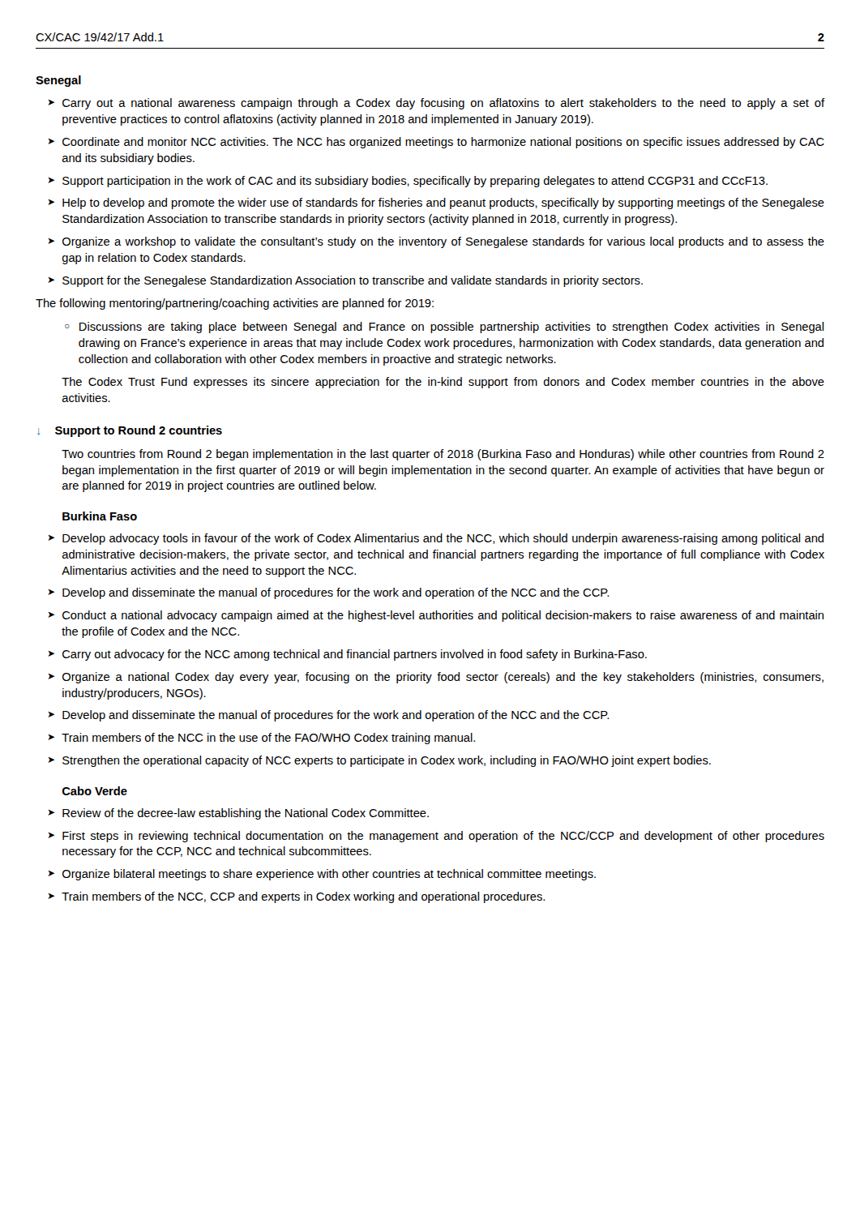CX/CAC 19/42/17 Add.1 2
Senegal
Carry out a national awareness campaign through a Codex day focusing on aflatoxins to alert stakeholders to the need to apply a set of preventive practices to control aflatoxins (activity planned in 2018 and implemented in January 2019).
Coordinate and monitor NCC activities. The NCC has organized meetings to harmonize national positions on specific issues addressed by CAC and its subsidiary bodies.
Support participation in the work of CAC and its subsidiary bodies, specifically by preparing delegates to attend CCGP31 and CCcF13.
Help to develop and promote the wider use of standards for fisheries and peanut products, specifically by supporting meetings of the Senegalese Standardization Association to transcribe standards in priority sectors (activity planned in 2018, currently in progress).
Organize a workshop to validate the consultant’s study on the inventory of Senegalese standards for various local products and to assess the gap in relation to Codex standards.
Support for the Senegalese Standardization Association to transcribe and validate standards in priority sectors.
The following mentoring/partnering/coaching activities are planned for 2019:
Discussions are taking place between Senegal and France on possible partnership activities to strengthen Codex activities in Senegal drawing on France’s experience in areas that may include Codex work procedures, harmonization with Codex standards, data generation and collection and collaboration with other Codex members in proactive and strategic networks.
The Codex Trust Fund expresses its sincere appreciation for the in-kind support from donors and Codex member countries in the above activities.
Support to Round 2 countries
Two countries from Round 2 began implementation in the last quarter of 2018 (Burkina Faso and Honduras) while other countries from Round 2 began implementation in the first quarter of 2019 or will begin implementation in the second quarter. An example of activities that have begun or are planned for 2019 in project countries are outlined below.
Burkina Faso
Develop advocacy tools in favour of the work of Codex Alimentarius and the NCC, which should underpin awareness-raising among political and administrative decision-makers, the private sector, and technical and financial partners regarding the importance of full compliance with Codex Alimentarius activities and the need to support the NCC.
Develop and disseminate the manual of procedures for the work and operation of the NCC and the CCP.
Conduct a national advocacy campaign aimed at the highest-level authorities and political decision-makers to raise awareness of and maintain the profile of Codex and the NCC.
Carry out advocacy for the NCC among technical and financial partners involved in food safety in Burkina-Faso.
Organize a national Codex day every year, focusing on the priority food sector (cereals) and the key stakeholders (ministries, consumers, industry/producers, NGOs).
Develop and disseminate the manual of procedures for the work and operation of the NCC and the CCP.
Train members of the NCC in the use of the FAO/WHO Codex training manual.
Strengthen the operational capacity of NCC experts to participate in Codex work, including in FAO/WHO joint expert bodies.
Cabo Verde
Review of the decree-law establishing the National Codex Committee.
First steps in reviewing technical documentation on the management and operation of the NCC/CCP and development of other procedures necessary for the CCP, NCC and technical subcommittees.
Organize bilateral meetings to share experience with other countries at technical committee meetings.
Train members of the NCC, CCP and experts in Codex working and operational procedures.